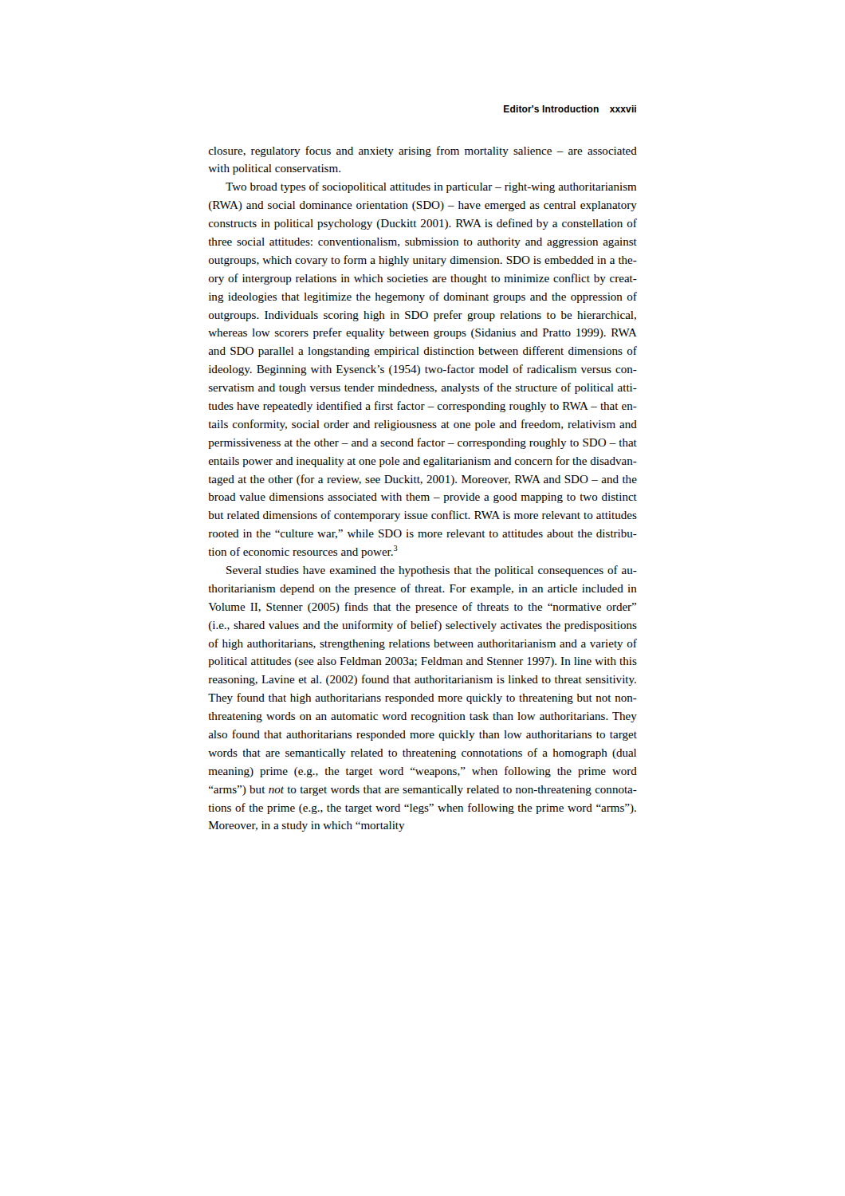Editor's Introduction xxxvii
closure, regulatory focus and anxiety arising from mortality salience – are associated with political conservatism.
Two broad types of sociopolitical attitudes in particular – right-wing authoritarianism (RWA) and social dominance orientation (SDO) – have emerged as central explanatory constructs in political psychology (Duckitt 2001). RWA is defined by a constellation of three social attitudes: conventionalism, submission to authority and aggression against outgroups, which covary to form a highly unitary dimension. SDO is embedded in a theory of intergroup relations in which societies are thought to minimize conflict by creating ideologies that legitimize the hegemony of dominant groups and the oppression of outgroups. Individuals scoring high in SDO prefer group relations to be hierarchical, whereas low scorers prefer equality between groups (Sidanius and Pratto 1999). RWA and SDO parallel a longstanding empirical distinction between different dimensions of ideology. Beginning with Eysenck’s (1954) two-factor model of radicalism versus conservatism and tough versus tender mindedness, analysts of the structure of political attitudes have repeatedly identified a first factor – corresponding roughly to RWA – that entails conformity, social order and religiousness at one pole and freedom, relativism and permissiveness at the other – and a second factor – corresponding roughly to SDO – that entails power and inequality at one pole and egalitarianism and concern for the disadvantaged at the other (for a review, see Duckitt, 2001). Moreover, RWA and SDO – and the broad value dimensions associated with them – provide a good mapping to two distinct but related dimensions of contemporary issue conflict. RWA is more relevant to attitudes rooted in the “culture war,” while SDO is more relevant to attitudes about the distribution of economic resources and power.3
Several studies have examined the hypothesis that the political consequences of authoritarianism depend on the presence of threat. For example, in an article included in Volume II, Stenner (2005) finds that the presence of threats to the “normative order” (i.e., shared values and the uniformity of belief) selectively activates the predispositions of high authoritarians, strengthening relations between authoritarianism and a variety of political attitudes (see also Feldman 2003a; Feldman and Stenner 1997). In line with this reasoning, Lavine et al. (2002) found that authoritarianism is linked to threat sensitivity. They found that high authoritarians responded more quickly to threatening but not non-threatening words on an automatic word recognition task than low authoritarians. They also found that authoritarians responded more quickly than low authoritarians to target words that are semantically related to threatening connotations of a homograph (dual meaning) prime (e.g., the target word “weapons,” when following the prime word “arms”) but not to target words that are semantically related to non-threatening connotations of the prime (e.g., the target word “legs” when following the prime word “arms”). Moreover, in a study in which “mortality